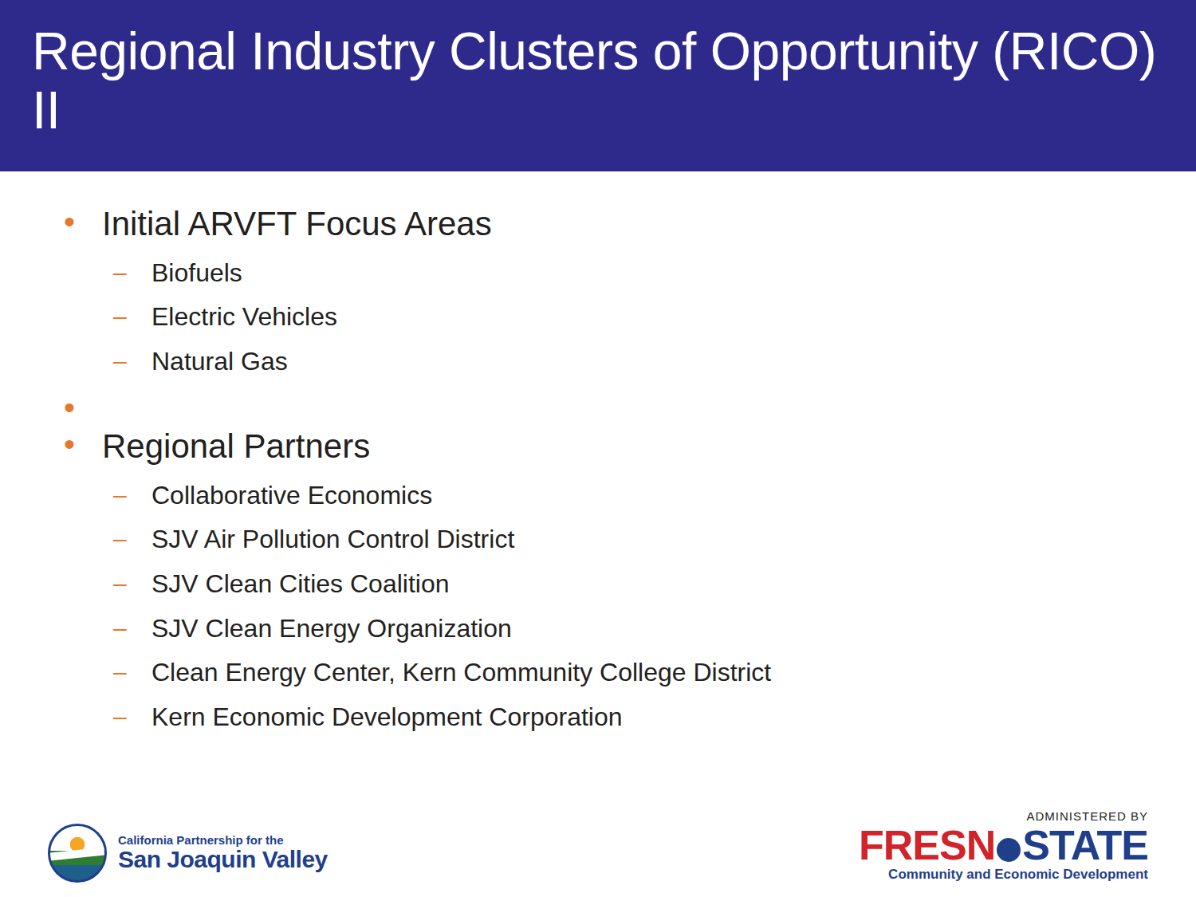Regional Industry Clusters of Opportunity (RICO) II
Initial ARVFT Focus Areas
Biofuels
Electric Vehicles
Natural Gas
Regional Partners
Collaborative Economics
SJV Air Pollution Control District
SJV Clean Cities Coalition
SJV Clean Energy Organization
Clean Energy Center, Kern Community College District
Kern Economic Development Corporation
California Partnership for the
San Joaquin Valley
ADMINISTERED BY
FRESN STATE
Community and Economic Development